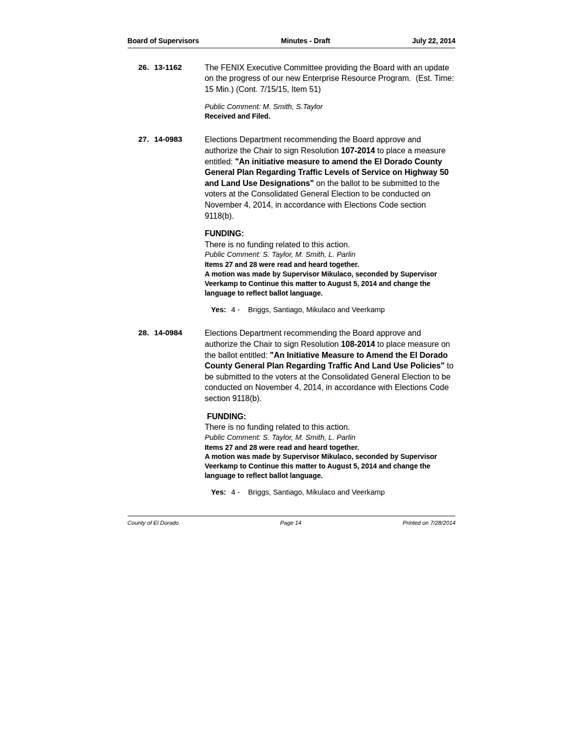Board of Supervisors
Minutes - Draft
July 22, 2014
26.
13-1162
The FENIX Executive Committee providing the Board with an update on the progress of our new Enterprise Resource Program. (Est. Time: 15 Min.) (Cont. 7/15/15, Item 51)
Public Comment: M. Smith, S.Taylor
Received and Filed.
27.
14-0983
Elections Department recommending the Board approve and authorize the Chair to sign Resolution 107-2014 to place a measure entitled: "An initiative measure to amend the El Dorado County General Plan Regarding Traffic Levels of Service on Highway 50 and Land Use Designations" on the ballot to be submitted to the voters at the Consolidated General Election to be conducted on November 4, 2014, in accordance with Elections Code section 9118(b).
FUNDING:
There is no funding related to this action.
Public Comment: S. Taylor, M. Smith, L. Parlin
Items 27 and 28 were read and heard together.
A motion was made by Supervisor Mikulaco, seconded by Supervisor Veerkamp to Continue this matter to August 5, 2014 and change the language to reflect ballot language.
Yes:
4 -
Briggs, Santiago, Mikulaco and Veerkamp
28.
14-0984
Elections Department recommending the Board approve and authorize the Chair to sign Resolution 108-2014 to place measure on the ballot entitled: "An Initiative Measure to Amend the El Dorado County General Plan Regarding Traffic And Land Use Policies" to be submitted to the voters at the Consolidated General Election to be conducted on November 4, 2014, in accordance with Elections Code section 9118(b).
FUNDING:
There is no funding related to this action.
Public Comment: S. Taylor, M. Smith, L. Parlin
Items 27 and 28 were read and heard together.
A motion was made by Supervisor Mikulaco, seconded by Supervisor Veerkamp to Continue this matter to August 5, 2014 and change the language to reflect ballot language.
Yes:
4 -
Briggs, Santiago, Mikulaco and Veerkamp
County of El Dorado
Page 14
Printed on 7/28/2014